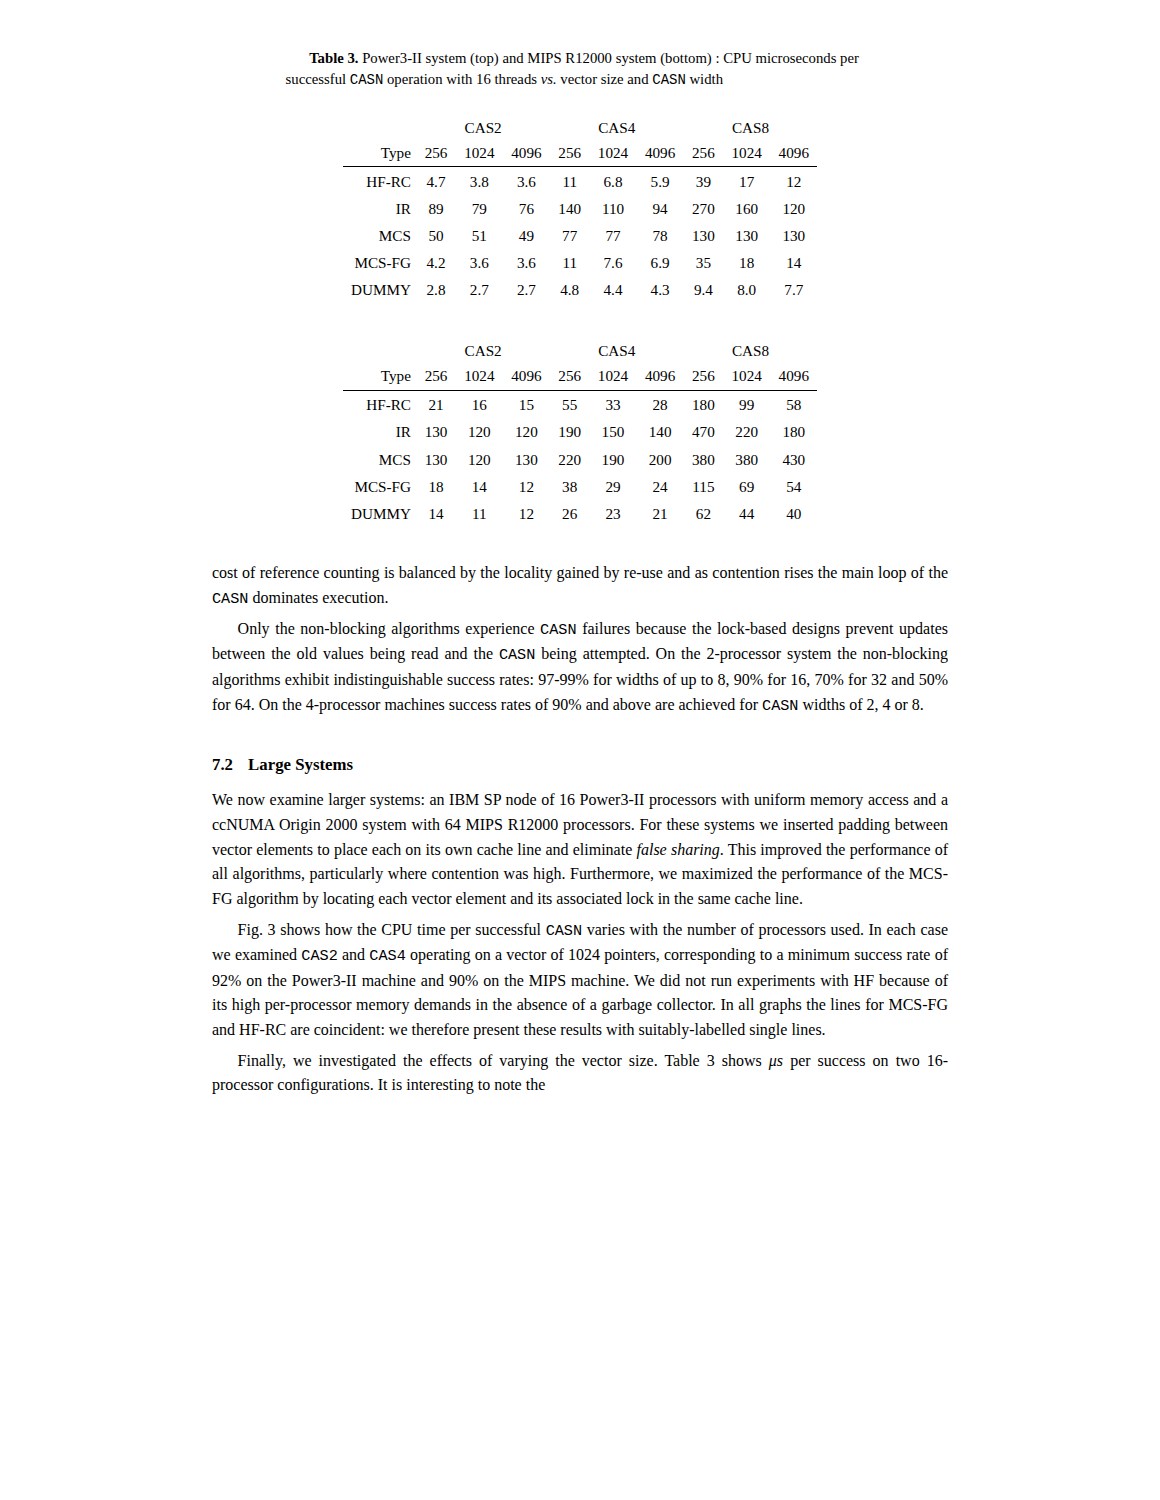Table 3. Power3-II system (top) and MIPS R12000 system (bottom) : CPU microseconds per successful CASN operation with 16 threads vs. vector size and CASN width
| | CAS2 | CAS4 | CAS8 |
| --- | --- | --- | --- |
| Type | 256 | 1024 | 4096 | 256 | 1024 | 4096 | 256 | 1024 | 4096 |
| HF-RC | 4.7 | 3.8 | 3.6 | 11 | 6.8 | 5.9 | 39 | 17 | 12 |
| IR | 89 | 79 | 76 | 140 | 110 | 94 | 270 | 160 | 120 |
| MCS | 50 | 51 | 49 | 77 | 77 | 78 | 130 | 130 | 130 |
| MCS-FG | 4.2 | 3.6 | 3.6 | 11 | 7.6 | 6.9 | 35 | 18 | 14 |
| DUMMY | 2.8 | 2.7 | 2.7 | 4.8 | 4.4 | 4.3 | 9.4 | 8.0 | 7.7 |
| | CAS2 | CAS4 | CAS8 |
| --- | --- | --- | --- |
| Type | 256 | 1024 | 4096 | 256 | 1024 | 4096 | 256 | 1024 | 4096 |
| HF-RC | 21 | 16 | 15 | 55 | 33 | 28 | 180 | 99 | 58 |
| IR | 130 | 120 | 120 | 190 | 150 | 140 | 470 | 220 | 180 |
| MCS | 130 | 120 | 130 | 220 | 190 | 200 | 380 | 380 | 430 |
| MCS-FG | 18 | 14 | 12 | 38 | 29 | 24 | 115 | 69 | 54 |
| DUMMY | 14 | 11 | 12 | 26 | 23 | 21 | 62 | 44 | 40 |
cost of reference counting is balanced by the locality gained by re-use and as contention rises the main loop of the CASN dominates execution.
Only the non-blocking algorithms experience CASN failures because the lock-based designs prevent updates between the old values being read and the CASN being attempted. On the 2-processor system the non-blocking algorithms exhibit indistinguishable success rates: 97-99% for widths of up to 8, 90% for 16, 70% for 32 and 50% for 64. On the 4-processor machines success rates of 90% and above are achieved for CASN widths of 2, 4 or 8.
7.2 Large Systems
We now examine larger systems: an IBM SP node of 16 Power3-II processors with uniform memory access and a ccNUMA Origin 2000 system with 64 MIPS R12000 processors. For these systems we inserted padding between vector elements to place each on its own cache line and eliminate false sharing. This improved the performance of all algorithms, particularly where contention was high. Furthermore, we maximized the performance of the MCS-FG algorithm by locating each vector element and its associated lock in the same cache line.
Fig. 3 shows how the CPU time per successful CASN varies with the number of processors used. In each case we examined CAS2 and CAS4 operating on a vector of 1024 pointers, corresponding to a minimum success rate of 92% on the Power3-II machine and 90% on the MIPS machine. We did not run experiments with HF because of its high per-processor memory demands in the absence of a garbage collector. In all graphs the lines for MCS-FG and HF-RC are coincident: we therefore present these results with suitably-labelled single lines.
Finally, we investigated the effects of varying the vector size. Table 3 shows μs per success on two 16-processor configurations. It is interesting to note the